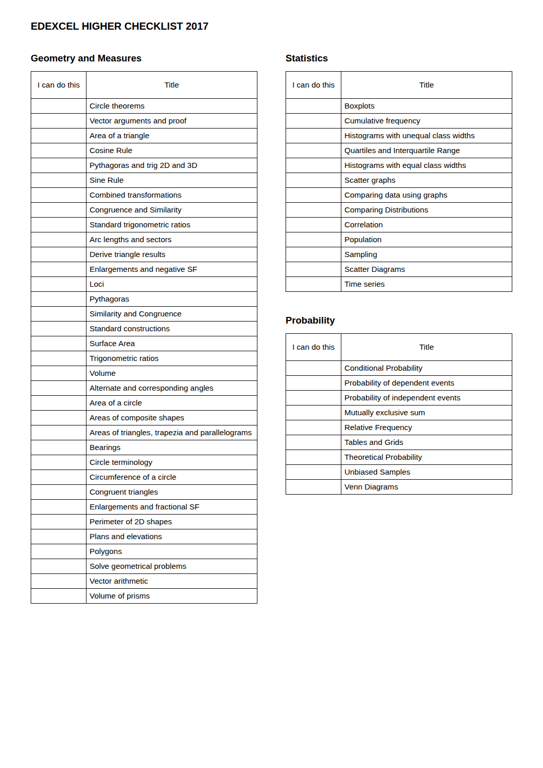EDEXCEL HIGHER CHECKLIST 2017
Geometry and Measures
| I can do this | Title |
| --- | --- |
| | Circle theorems |
| | Vector arguments and proof |
| | Area of a triangle |
| | Cosine Rule |
| | Pythagoras and trig 2D and 3D |
| | Sine Rule |
| | Combined transformations |
| | Congruence and Similarity |
| | Standard trigonometric ratios |
| | Arc lengths and sectors |
| | Derive triangle results |
| | Enlargements and negative SF |
| | Loci |
| | Pythagoras |
| | Similarity and Congruence |
| | Standard constructions |
| | Surface Area |
| | Trigonometric ratios |
| | Volume |
| | Alternate and corresponding angles |
| | Area of a circle |
| | Areas of composite shapes |
| | Areas of triangles, trapezia and parallelograms |
| | Bearings |
| | Circle terminology |
| | Circumference of a circle |
| | Congruent triangles |
| | Enlargements and fractional SF |
| | Perimeter of 2D shapes |
| | Plans and elevations |
| | Polygons |
| | Solve geometrical problems |
| | Vector arithmetic |
| | Volume of prisms |
Statistics
| I can do this | Title |
| --- | --- |
| | Boxplots |
| | Cumulative frequency |
| | Histograms with unequal class widths |
| | Quartiles and Interquartile Range |
| | Histograms with equal class widths |
| | Scatter graphs |
| | Comparing data using graphs |
| | Comparing Distributions |
| | Correlation |
| | Population |
| | Sampling |
| | Scatter Diagrams |
| | Time series |
Probability
| I can do this | Title |
| --- | --- |
| | Conditional Probability |
| | Probability of dependent events |
| | Probability of independent events |
| | Mutually exclusive sum |
| | Relative Frequency |
| | Tables and Grids |
| | Theoretical Probability |
| | Unbiased Samples |
| | Venn Diagrams |